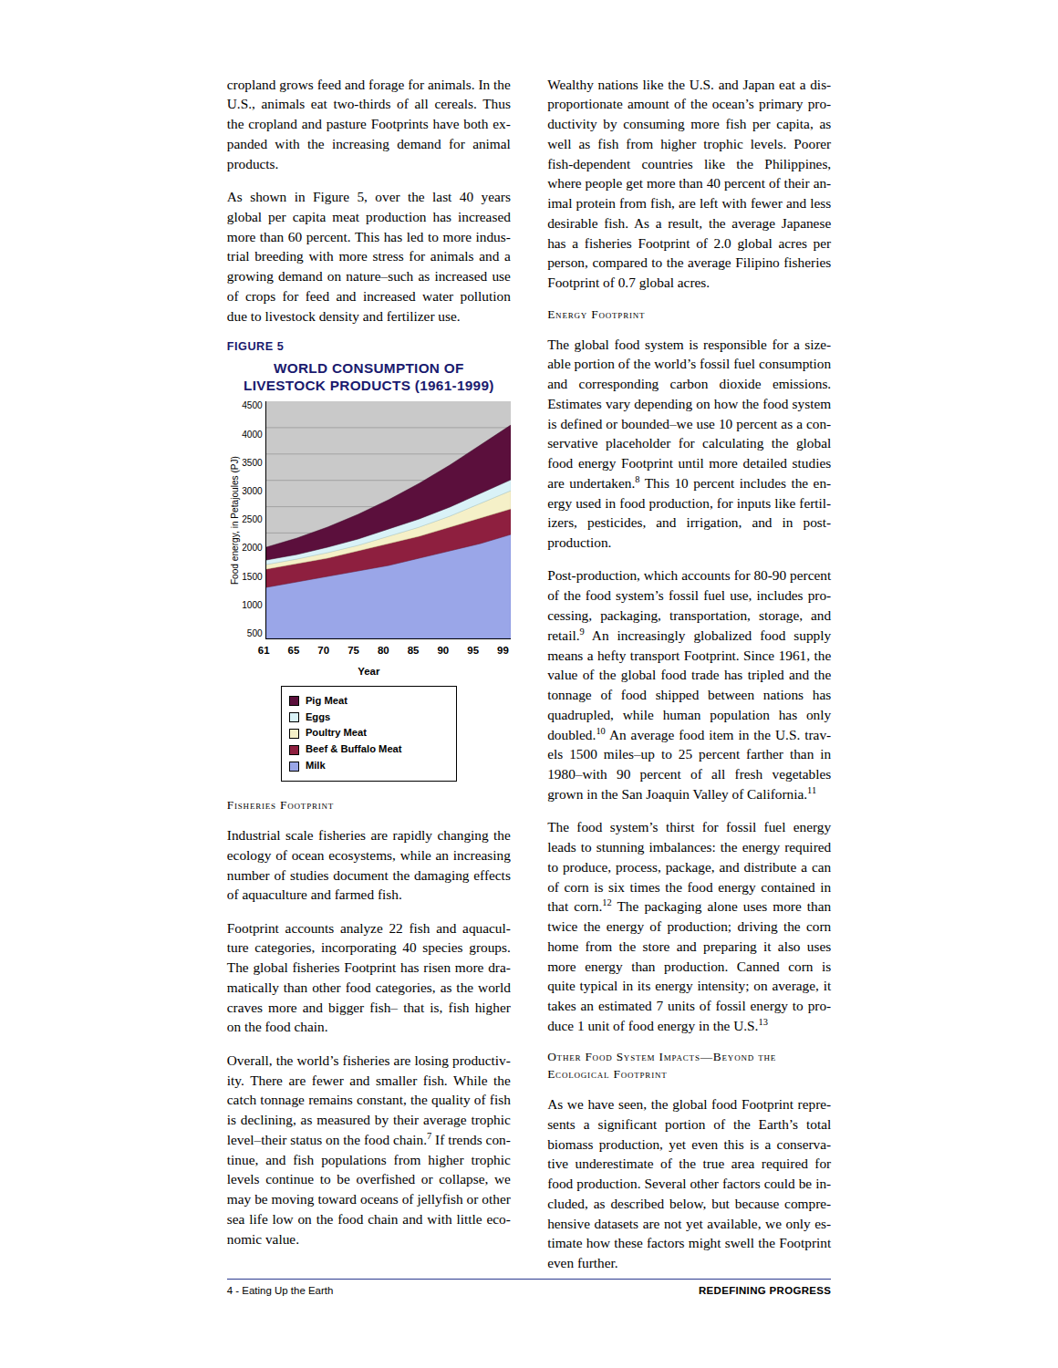cropland grows feed and forage for animals. In the U.S., animals eat two-thirds of all cereals. Thus the cropland and pasture Footprints have both expanded with the increasing demand for animal products.
As shown in Figure 5, over the last 40 years global per capita meat production has increased more than 60 percent. This has led to more industrial breeding with more stress for animals and a growing demand on nature–such as increased use of crops for feed and increased water pollution due to livestock density and fertilizer use.
FIGURE 5
WORLD CONSUMPTION OF
LIVESTOCK PRODUCTS (1961-1999)
Food energy, in Petajoules (PJ)
4500 4000 3500 3000 2500 2000 1500 1000 500
616570758085909599
Year
Pig Meat
Eggs
Poultry Meat
Beef & Buffalo Meat
Milk
Fisheries Footprint
Industrial scale fisheries are rapidly changing the ecology of ocean ecosystems, while an increasing number of studies document the damaging effects of aquaculture and farmed fish.
Footprint accounts analyze 22 fish and aquaculture categories, incorporating 40 species groups. The global fisheries Footprint has risen more dramatically than other food categories, as the world craves more and bigger fish– that is, fish higher on the food chain.
Overall, the world’s fisheries are losing productivity. There are fewer and smaller fish. While the catch tonnage remains constant, the quality of fish is declining, as measured by their average trophic level–their status on the food chain.7 If trends continue, and fish populations from higher trophic levels continue to be overfished or collapse, we may be moving toward oceans of jellyfish or other sea life low on the food chain and with little economic value.
Wealthy nations like the U.S. and Japan eat a disproportionate amount of the ocean’s primary productivity by consuming more fish per capita, as well as fish from higher trophic levels. Poorer fish-dependent countries like the Philippines, where people get more than 40 percent of their animal protein from fish, are left with fewer and less desirable fish. As a result, the average Japanese has a fisheries Footprint of 2.0 global acres per person, compared to the average Filipino fisheries Footprint of 0.7 global acres.
Energy Footprint
The global food system is responsible for a sizeable portion of the world’s fossil fuel consumption and corresponding carbon dioxide emissions. Estimates vary depending on how the food system is defined or bounded–we use 10 percent as a conservative placeholder for calculating the global food energy Footprint until more detailed studies are undertaken.8 This 10 percent includes the energy used in food production, for inputs like fertilizers, pesticides, and irrigation, and in post-production.
Post-production, which accounts for 80-90 percent of the food system’s fossil fuel use, includes processing, packaging, transportation, storage, and retail.9 An increasingly globalized food supply means a hefty transport Footprint. Since 1961, the value of the global food trade has tripled and the tonnage of food shipped between nations has quadrupled, while human population has only doubled.10 An average food item in the U.S. travels 1500 miles–up to 25 percent farther than in 1980–with 90 percent of all fresh vegetables grown in the San Joaquin Valley of California.11
The food system’s thirst for fossil fuel energy leads to stunning imbalances: the energy required to produce, process, package, and distribute a can of corn is six times the food energy contained in that corn.12 The packaging alone uses more than twice the energy of production; driving the corn home from the store and preparing it also uses more energy than production. Canned corn is quite typical in its energy intensity; on average, it takes an estimated 7 units of fossil energy to produce 1 unit of food energy in the U.S.13
Other Food System Impacts—Beyond the Ecological Footprint
As we have seen, the global food Footprint represents a significant portion of the Earth’s total biomass production, yet even this is a conservative underestimate of the true area required for food production. Several other factors could be included, as described below, but because comprehensive datasets are not yet available, we only estimate how these factors might swell the Footprint even further.
4 - Eating Up the Earth
REDEFINING PROGRESS